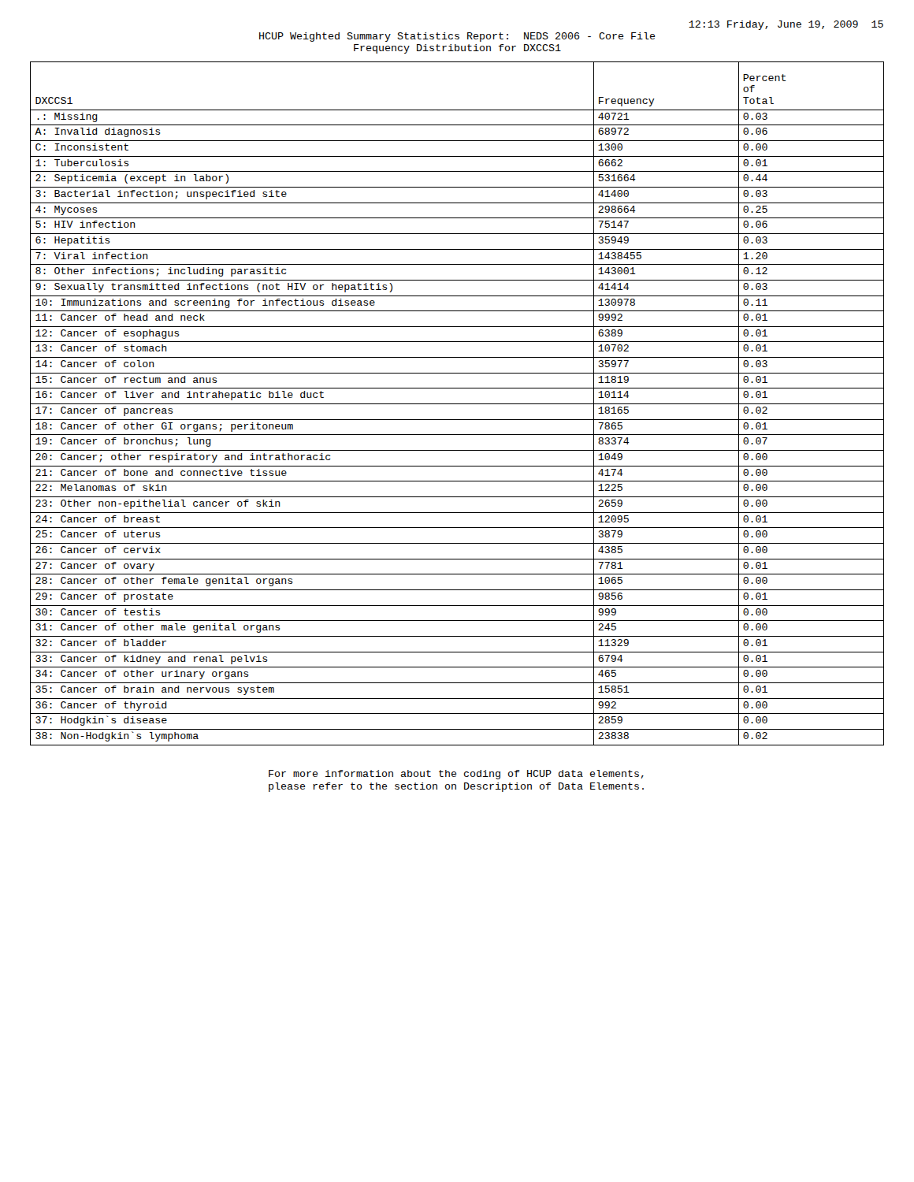12:13 Friday, June 19, 2009 15
HCUP Weighted Summary Statistics Report: NEDS 2006 - Core File Frequency Distribution for DXCCS1
| DXCCS1 | Frequency | Percent of Total |
| --- | --- | --- |
| .: Missing | 40721 | 0.03 |
| A: Invalid diagnosis | 68972 | 0.06 |
| C: Inconsistent | 1300 | 0.00 |
| 1: Tuberculosis | 6662 | 0.01 |
| 2: Septicemia (except in labor) | 531664 | 0.44 |
| 3: Bacterial infection; unspecified site | 41400 | 0.03 |
| 4: Mycoses | 298664 | 0.25 |
| 5: HIV infection | 75147 | 0.06 |
| 6: Hepatitis | 35949 | 0.03 |
| 7: Viral infection | 1438455 | 1.20 |
| 8: Other infections; including parasitic | 143001 | 0.12 |
| 9: Sexually transmitted infections (not HIV or hepatitis) | 41414 | 0.03 |
| 10: Immunizations and screening for infectious disease | 130978 | 0.11 |
| 11: Cancer of head and neck | 9992 | 0.01 |
| 12: Cancer of esophagus | 6389 | 0.01 |
| 13: Cancer of stomach | 10702 | 0.01 |
| 14: Cancer of colon | 35977 | 0.03 |
| 15: Cancer of rectum and anus | 11819 | 0.01 |
| 16: Cancer of liver and intrahepatic bile duct | 10114 | 0.01 |
| 17: Cancer of pancreas | 18165 | 0.02 |
| 18: Cancer of other GI organs; peritoneum | 7865 | 0.01 |
| 19: Cancer of bronchus; lung | 83374 | 0.07 |
| 20: Cancer; other respiratory and intrathoracic | 1049 | 0.00 |
| 21: Cancer of bone and connective tissue | 4174 | 0.00 |
| 22: Melanomas of skin | 1225 | 0.00 |
| 23: Other non-epithelial cancer of skin | 2659 | 0.00 |
| 24: Cancer of breast | 12095 | 0.01 |
| 25: Cancer of uterus | 3879 | 0.00 |
| 26: Cancer of cervix | 4385 | 0.00 |
| 27: Cancer of ovary | 7781 | 0.01 |
| 28: Cancer of other female genital organs | 1065 | 0.00 |
| 29: Cancer of prostate | 9856 | 0.01 |
| 30: Cancer of testis | 999 | 0.00 |
| 31: Cancer of other male genital organs | 245 | 0.00 |
| 32: Cancer of bladder | 11329 | 0.01 |
| 33: Cancer of kidney and renal pelvis | 6794 | 0.01 |
| 34: Cancer of other urinary organs | 465 | 0.00 |
| 35: Cancer of brain and nervous system | 15851 | 0.01 |
| 36: Cancer of thyroid | 992 | 0.00 |
| 37: Hodgkin`s disease | 2859 | 0.00 |
| 38: Non-Hodgkin`s lymphoma | 23838 | 0.02 |
For more information about the coding of HCUP data elements, please refer to the section on Description of Data Elements.